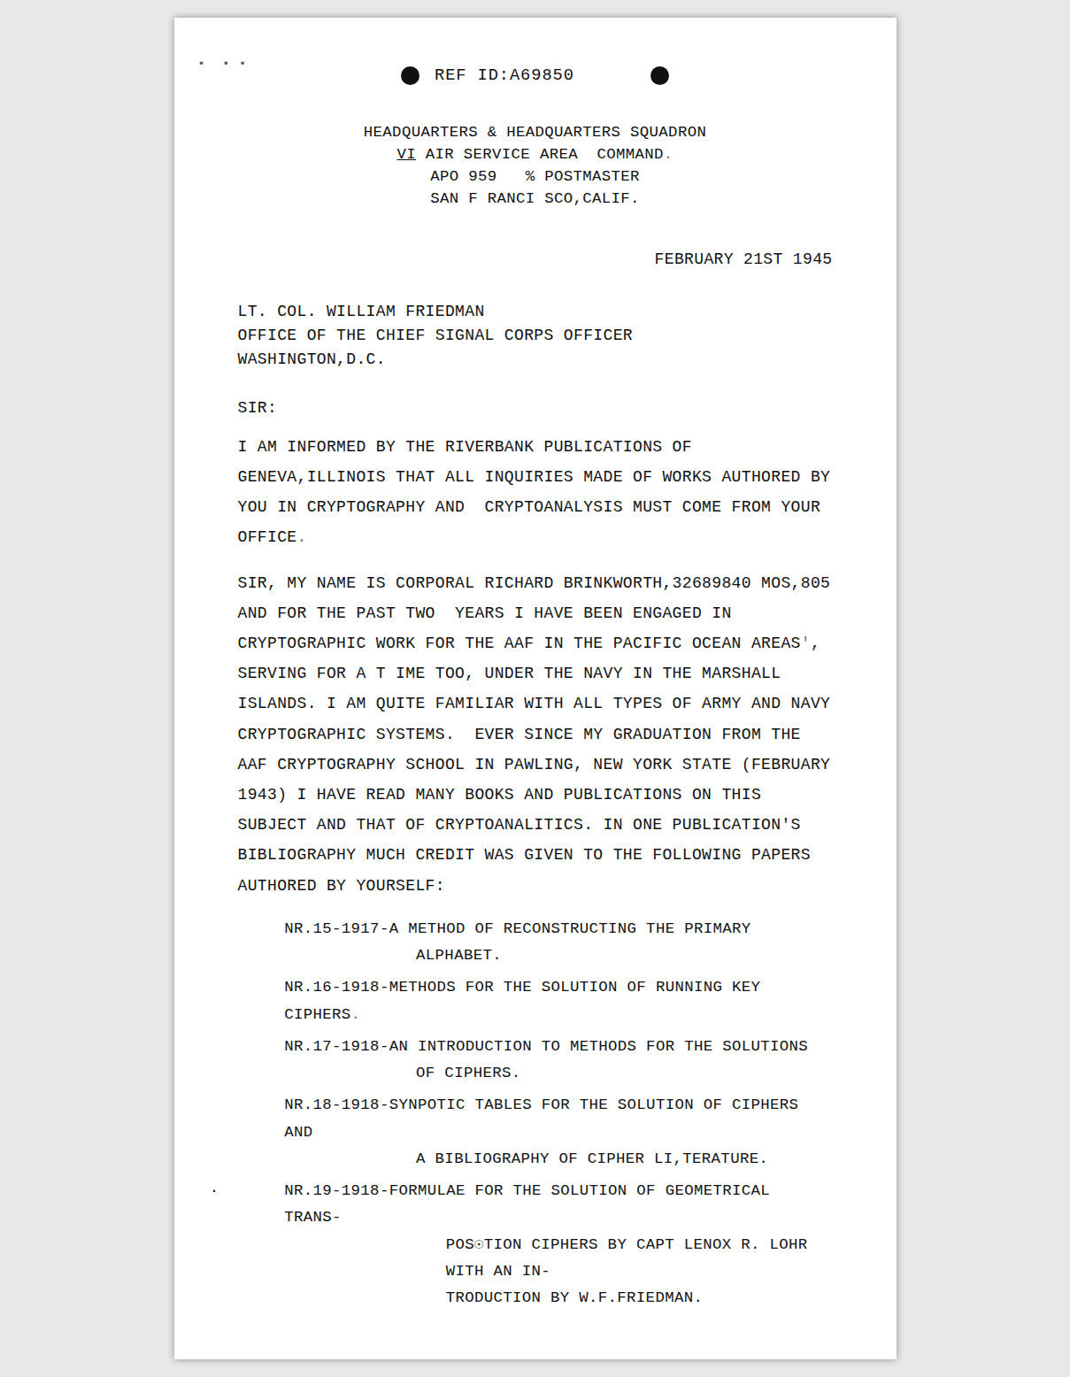• • •
REF ID:A69850
HEADQUARTERS & HEADQUARTERS SQUADRON
VI AIR SERVICE AREA COMMAND.
APO 959 % POSTMASTER
SAN F RANCI SCO,CALIF.
FEBRUARY 21ST 1945
LT. COL. WILLIAM FRIEDMAN
OFFICE OF THE CHIEF SIGNAL CORPS OFFICER
WASHINGTON,D.C.
SIR:
I AM INFORMED BY THE RIVERBANK PUBLICATIONS OF GENEVA,ILLINOIS THAT ALL INQUIRIES MADE OF WORKS AUTHORED BY YOU IN CRYPTOGRAPHY AND CRYPTOANALYSIS MUST COME FROM YOUR OFFICE.
SIR, MY NAME IS CORPORAL RICHARD BRINKWORTH,32689840 MOS,805 AND FOR THE PAST TWO YEARS I HAVE BEEN ENGAGED IN CRYPTOGRAPHIC WORK FOR THE AAF IN THE PACIFIC OCEAN AREAS', SERVING FOR A T IME TOO, UNDER THE NAVY IN THE MARSHALL ISLANDS. I AM QUITE FAMILIAR WITH ALL TYPES OF ARMY AND NAVY CRYPTOGRAPHIC SYSTEMS. EVER SINCE MY GRADUATION FROM THE AAF CRYPTOGRAPHY SCHOOL IN PAWLING, NEW YORK STATE (FEBRUARY 1943) I HAVE READ MANY BOOKS AND PUBLICATIONS ON THIS SUBJECT AND THAT OF CRYPTOANALITICS. IN ONE PUBLICATION'S BIBLIOGRAPHY MUCH CREDIT WAS GIVEN TO THE FOLLOWING PAPERS AUTHORED BY YOURSELF:
NR.15-1917-A METHOD OF RECONSTRUCTING THE PRIMARY ALPHABET.
NR.16-1918-METHODS FOR THE SOLUTION OF RUNNING KEY CIPHERS.
NR.17-1918-AN INTRODUCTION TO METHODS FOR THE SOLUTIONS OF CIPHERS.
NR.18-1918-SYNPOTIC TABLES FOR THE SOLUTION OF CIPHERS AND A BIBLIOGRAPHY OF CIPHER LI,TERATURE.
· NR.19-1918-FORMULAE FOR THE SOLUTION OF GEOMETRICAL TRANS- POS☉TION CIPHERS BY CAPT LENOX R. LOHR WITH AN IN- TRODUCTION BY W.F.FRIEDMAN.